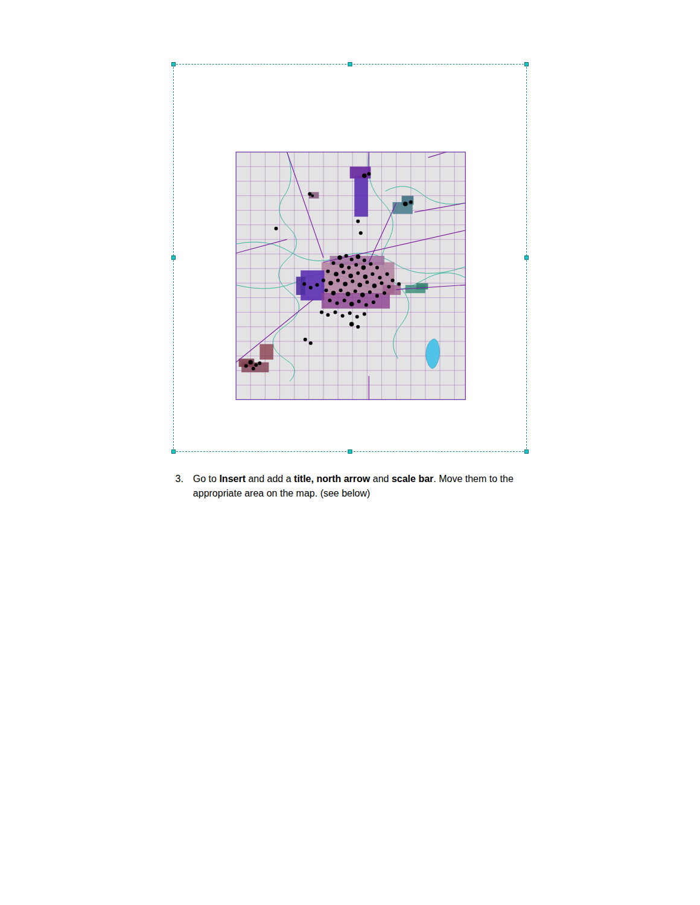Go to Insert and add a title, north arrow and scale bar. Move them to the appropriate area on the map. (see below)